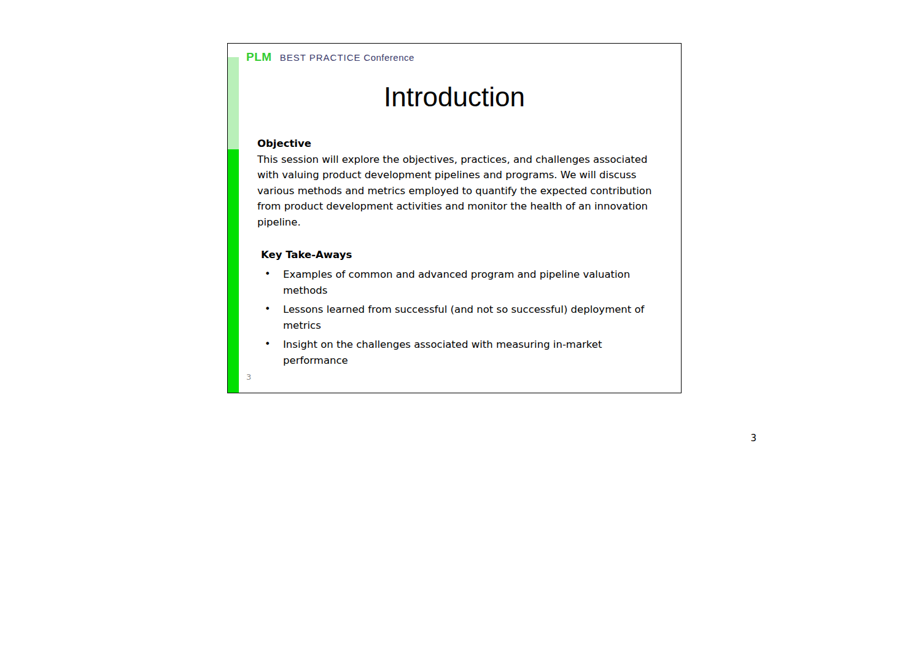PLM BEST PRACTICE Conference
Introduction
Objective
This session will explore the objectives, practices, and challenges associated with valuing product development pipelines and programs. We will discuss various methods and metrics employed to quantify the expected contribution from product development activities and monitor the health of an innovation pipeline.
Key Take-Aways
Examples of common and advanced program and pipeline valuation methods
Lessons learned from successful (and not so successful) deployment of metrics
Insight on the challenges associated with measuring in-market performance
3
3